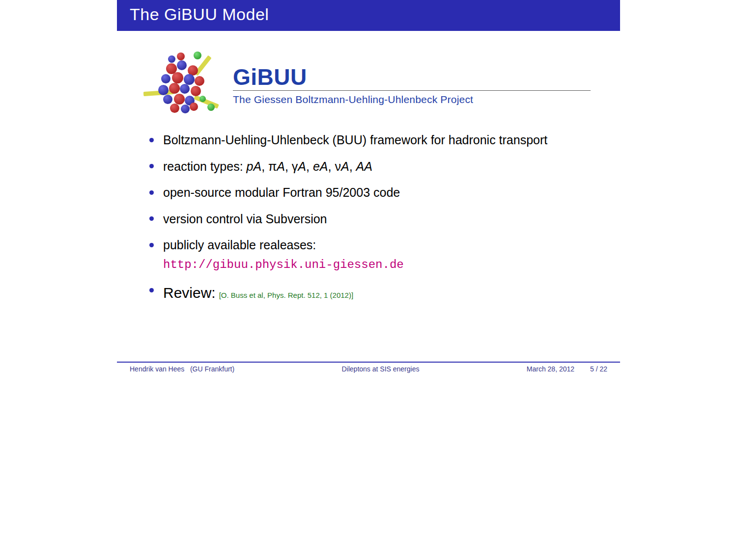The GiBUU Model
GiBUU
The Giessen Boltzmann-Uehling-Uhlenbeck Project
Boltzmann-Uehling-Uhlenbeck (BUU) framework for hadronic transport
reaction types: pA, πA, γA, eA, νA, AA
open-source modular Fortran 95/2003 code
version control via Subversion
publicly available realeases:
http://gibuu.physik.uni-giessen.de
Review: [O. Buss et al, Phys. Rept. 512, 1 (2012)]
Hendrik van Hees (GU Frankfurt)
Dileptons at SIS energies
March 28, 2012 5 / 22